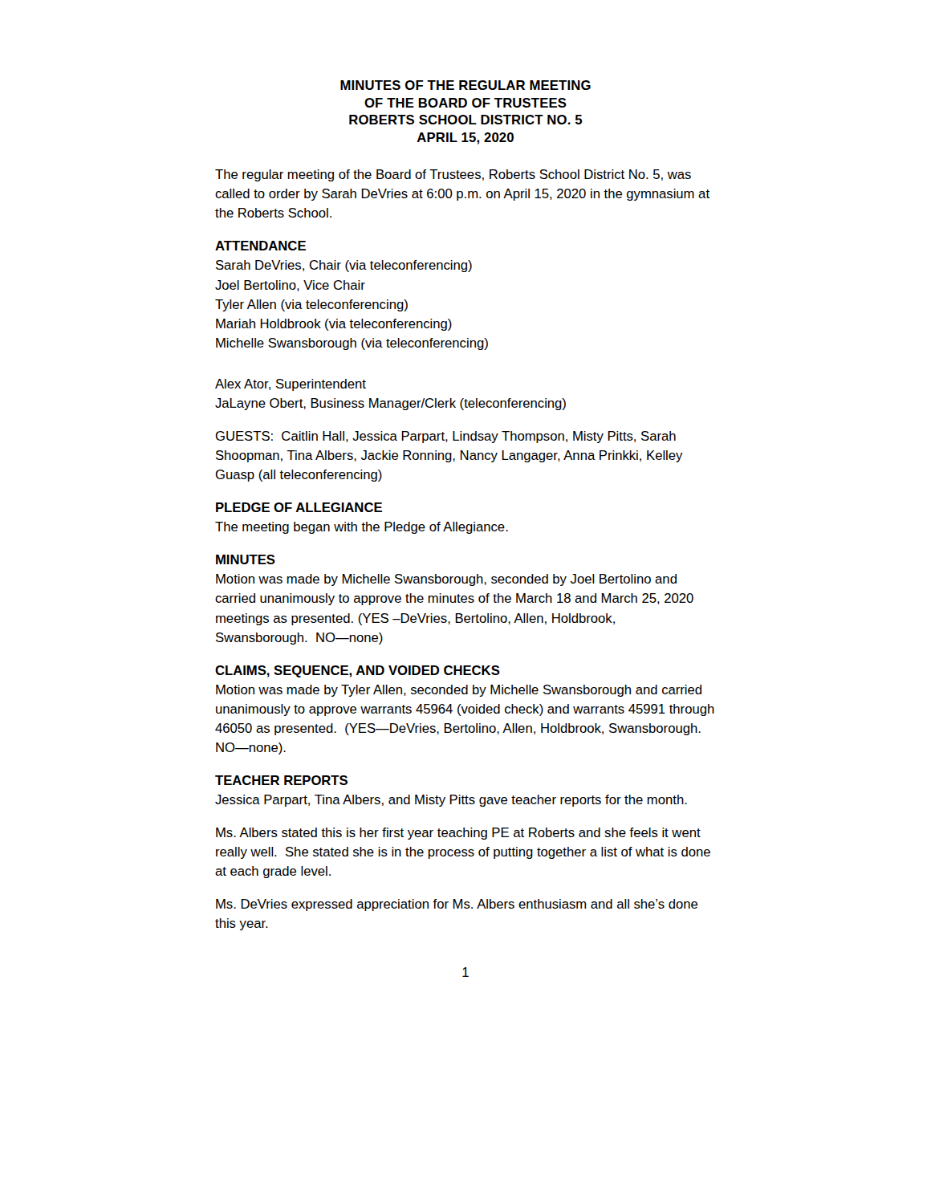MINUTES OF THE REGULAR MEETING OF THE BOARD OF TRUSTEES ROBERTS SCHOOL DISTRICT NO. 5 APRIL 15, 2020
The regular meeting of the Board of Trustees, Roberts School District No. 5, was called to order by Sarah DeVries at 6:00 p.m. on April 15, 2020 in the gymnasium at the Roberts School.
Attendance
Sarah DeVries, Chair (via teleconferencing)
Joel Bertolino, Vice Chair
Tyler Allen (via teleconferencing)
Mariah Holdbrook (via teleconferencing)
Michelle Swansborough (via teleconferencing)
Alex Ator, Superintendent
JaLayne Obert, Business Manager/Clerk (teleconferencing)
GUESTS: Caitlin Hall, Jessica Parpart, Lindsay Thompson, Misty Pitts, Sarah Shoopman, Tina Albers, Jackie Ronning, Nancy Langager, Anna Prinkki, Kelley Guasp (all teleconferencing)
Pledge of Allegiance
The meeting began with the Pledge of Allegiance.
Minutes
Motion was made by Michelle Swansborough, seconded by Joel Bertolino and carried unanimously to approve the minutes of the March 18 and March 25, 2020 meetings as presented. (YES –DeVries, Bertolino, Allen, Holdbrook, Swansborough. NO—none)
Claims, Sequence, and Voided Checks
Motion was made by Tyler Allen, seconded by Michelle Swansborough and carried unanimously to approve warrants 45964 (voided check) and warrants 45991 through 46050 as presented. (YES—DeVries, Bertolino, Allen, Holdbrook, Swansborough. NO—none).
Teacher Reports
Jessica Parpart, Tina Albers, and Misty Pitts gave teacher reports for the month.
Ms. Albers stated this is her first year teaching PE at Roberts and she feels it went really well. She stated she is in the process of putting together a list of what is done at each grade level.
Ms. DeVries expressed appreciation for Ms. Albers enthusiasm and all she’s done this year.
1